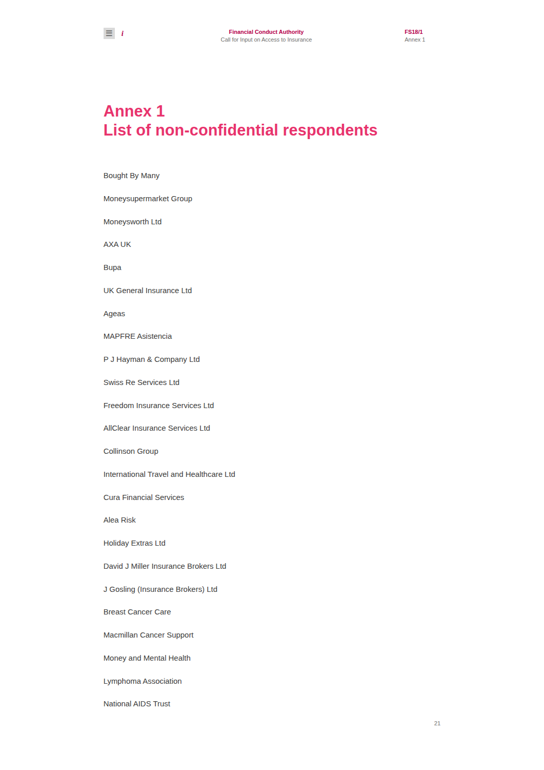☰
i
Financial Conduct Authority
Call for Input on Access to Insurance
FS18/1
Annex 1
Annex 1 List of non-confidential respondents
Bought By Many
Moneysupermarket Group
Moneysworth Ltd
AXA UK
Bupa
UK General Insurance Ltd
Ageas
MAPFRE Asistencia
P J Hayman & Company Ltd
Swiss Re Services Ltd
Freedom Insurance Services Ltd
AllClear Insurance Services Ltd
Collinson Group
International Travel and Healthcare Ltd
Cura Financial Services
Alea Risk
Holiday Extras Ltd
David J Miller Insurance Brokers Ltd
J Gosling (Insurance Brokers) Ltd
Breast Cancer Care
Macmillan Cancer Support
Money and Mental Health
Lymphoma Association
National AIDS Trust
21